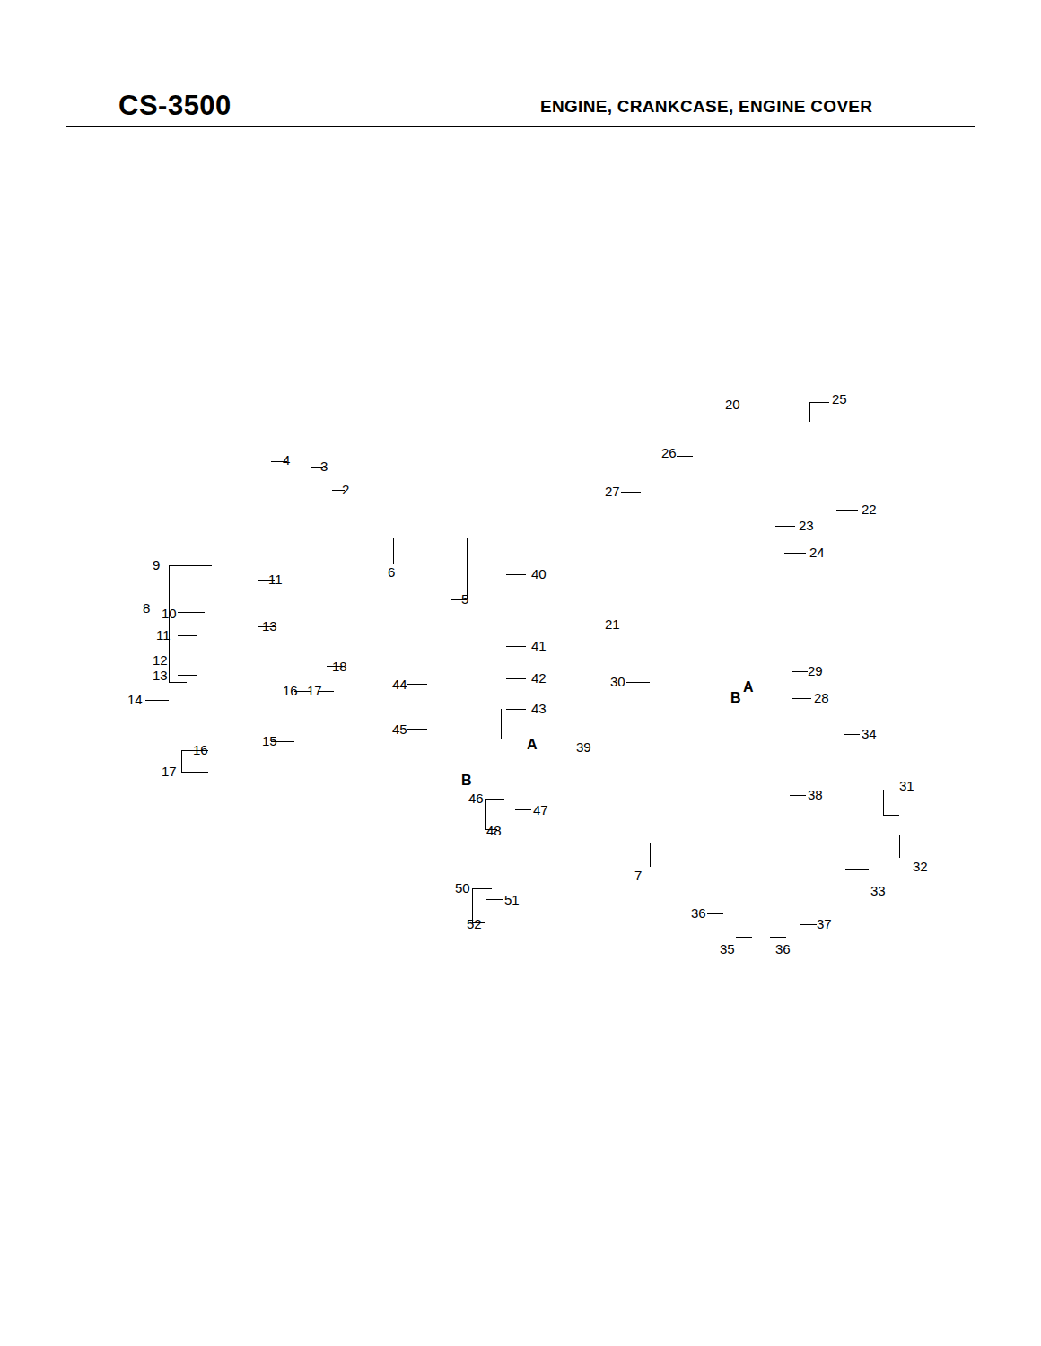CS-3500
ENGINE, CRANKCASE, ENGINE COVER
4
3
2
6
5
9
11
8
10
11
12
13
13
14
16
17
15
16
17
18
20
25
26
27
22
23
24
21
40
41
42
43
44
45
A
B
30
A
B
29
28
34
39
38
31
32
33
7
46
47
48
50
51
52
36
35
36
37